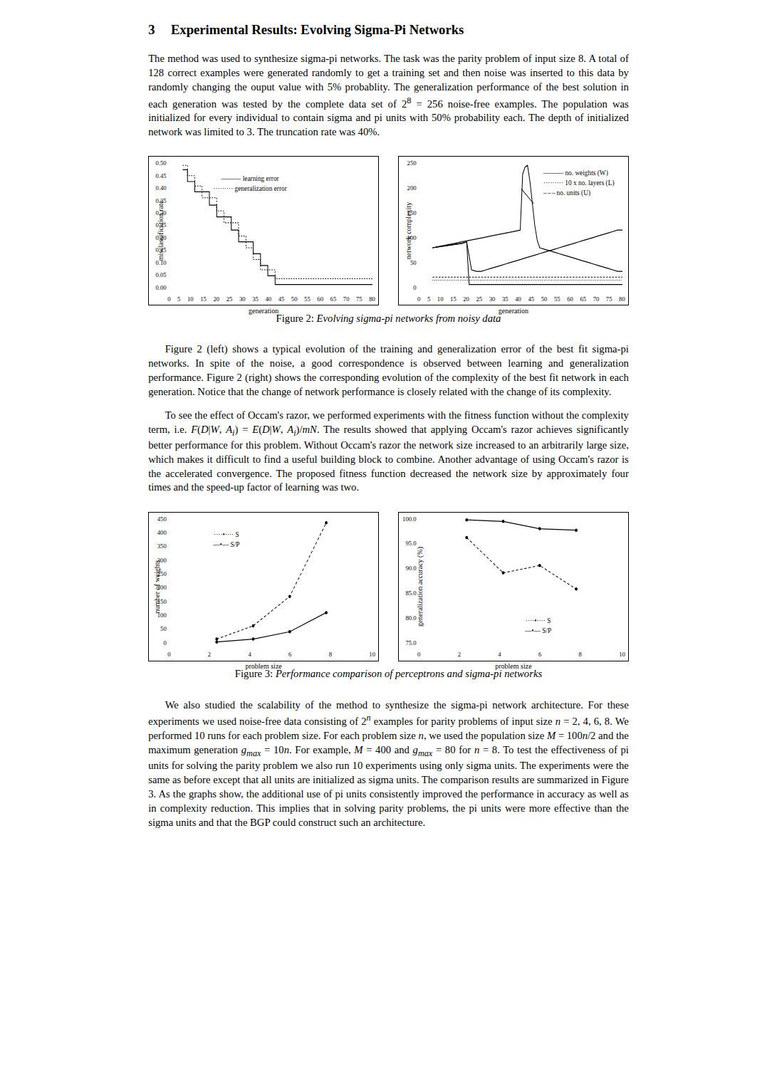3 Experimental Results: Evolving Sigma-Pi Networks
The method was used to synthesize sigma-pi networks. The task was the parity problem of input size 8. A total of 128 correct examples were generated randomly to get a training set and then noise was inserted to this data by randomly changing the ouput value with 5% probablity. The generalization performance of the best solution in each generation was tested by the complete data set of 28 = 256 noise-free examples. The population was initialized for every individual to contain sigma and pi units with 50% probability each. The depth of initialized network was limited to 3. The truncation rate was 40%.
misclassification rate
0.500.450.400.350.300.250.200.150.100.050.00
——— learning error
········· generalization error
05101520253035404550556065707580
generation
network complexity
250200150100500
——— no. weights (W)
········· 10 x no. layers (L)
– – – no. units (U)
05101520253035404550556065707580
generation
Figure 2: Evolving sigma-pi networks from noisy data
Figure 2 (left) shows a typical evolution of the training and generalization error of the best fit sigma-pi networks. In spite of the noise, a good correspondence is observed between learning and generalization performance. Figure 2 (right) shows the corresponding evolution of the complexity of the best fit network in each generation. Notice that the change of network performance is closely related with the change of its complexity.
To see the effect of Occam's razor, we performed experiments with the fitness function without the complexity term, i.e. F(D|W, Ai) = E(D|W, Ai)/mN. The results showed that applying Occam's razor achieves significantly better performance for this problem. Without Occam's razor the network size increased to an arbitrarily large size, which makes it difficult to find a useful building block to combine. Another advantage of using Occam's razor is the accelerated convergence. The proposed fitness function decreased the network size by approximately four times and the speed-up factor of learning was two.
number of weights
450400350300250200150100500
····•···· S
—•— S/P
0246810
problem size
generalization accuracy (%)
100.095.090.085.080.075.0
····•···· S
—•— S/P
0246810
problem size
Figure 3: Performance comparison of perceptrons and sigma-pi networks
We also studied the scalability of the method to synthesize the sigma-pi network architecture. For these experiments we used noise-free data consisting of 2n examples for parity problems of input size n = 2, 4, 6, 8. We performed 10 runs for each problem size. For each problem size n, we used the population size M = 100n/2 and the maximum generation gmax = 10n. For example, M = 400 and gmax = 80 for n = 8. To test the effectiveness of pi units for solving the parity problem we also run 10 experiments using only sigma units. The experiments were the same as before except that all units are initialized as sigma units. The comparison results are summarized in Figure 3. As the graphs show, the additional use of pi units consistently improved the performance in accuracy as well as in complexity reduction. This implies that in solving parity problems, the pi units were more effective than the sigma units and that the BGP could construct such an architecture.